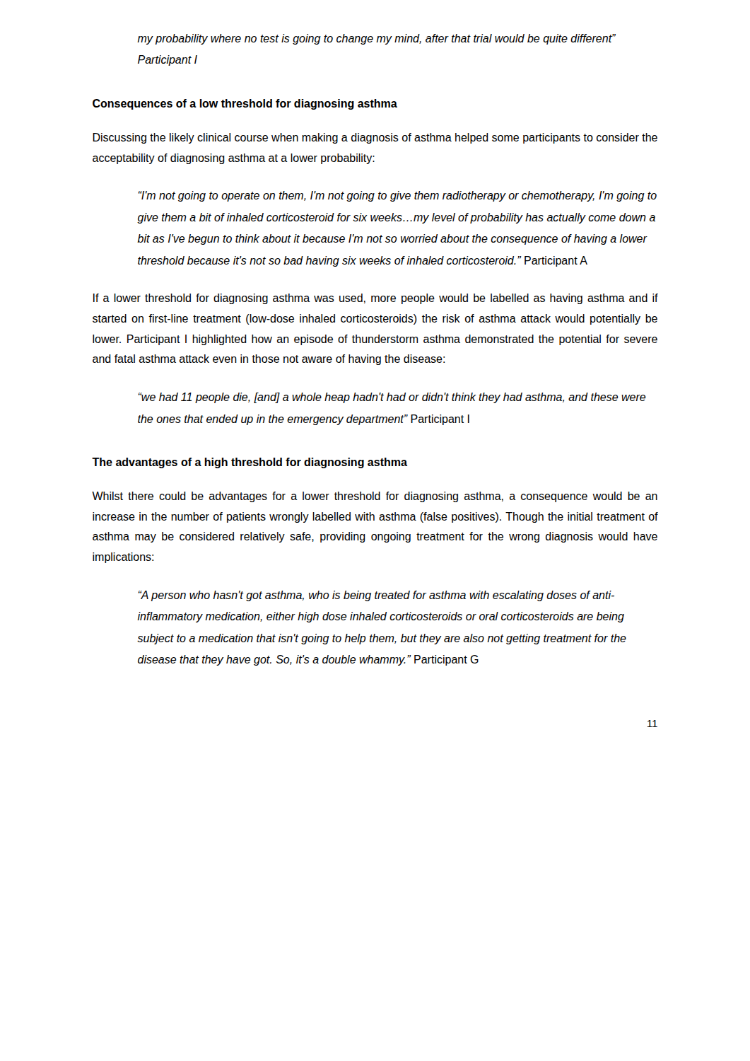my probability where no test is going to change my mind, after that trial would be quite different” Participant I
Consequences of a low threshold for diagnosing asthma
Discussing the likely clinical course when making a diagnosis of asthma helped some participants to consider the acceptability of diagnosing asthma at a lower probability:
“I'm not going to operate on them, I'm not going to give them radiotherapy or chemotherapy, I'm going to give them a bit of inhaled corticosteroid for six weeks…my level of probability has actually come down a bit as I've begun to think about it because I'm not so worried about the consequence of having a lower threshold because it's not so bad having six weeks of inhaled corticosteroid.” Participant A
If a lower threshold for diagnosing asthma was used, more people would be labelled as having asthma and if started on first-line treatment (low-dose inhaled corticosteroids) the risk of asthma attack would potentially be lower. Participant I highlighted how an episode of thunderstorm asthma demonstrated the potential for severe and fatal asthma attack even in those not aware of having the disease:
“we had 11 people die, [and] a whole heap hadn't had or didn't think they had asthma, and these were the ones that ended up in the emergency department” Participant I
The advantages of a high threshold for diagnosing asthma
Whilst there could be advantages for a lower threshold for diagnosing asthma, a consequence would be an increase in the number of patients wrongly labelled with asthma (false positives). Though the initial treatment of asthma may be considered relatively safe, providing ongoing treatment for the wrong diagnosis would have implications:
“A person who hasn't got asthma, who is being treated for asthma with escalating doses of anti-inflammatory medication, either high dose inhaled corticosteroids or oral corticosteroids are being subject to a medication that isn't going to help them, but they are also not getting treatment for the disease that they have got. So, it's a double whammy.” Participant G
11